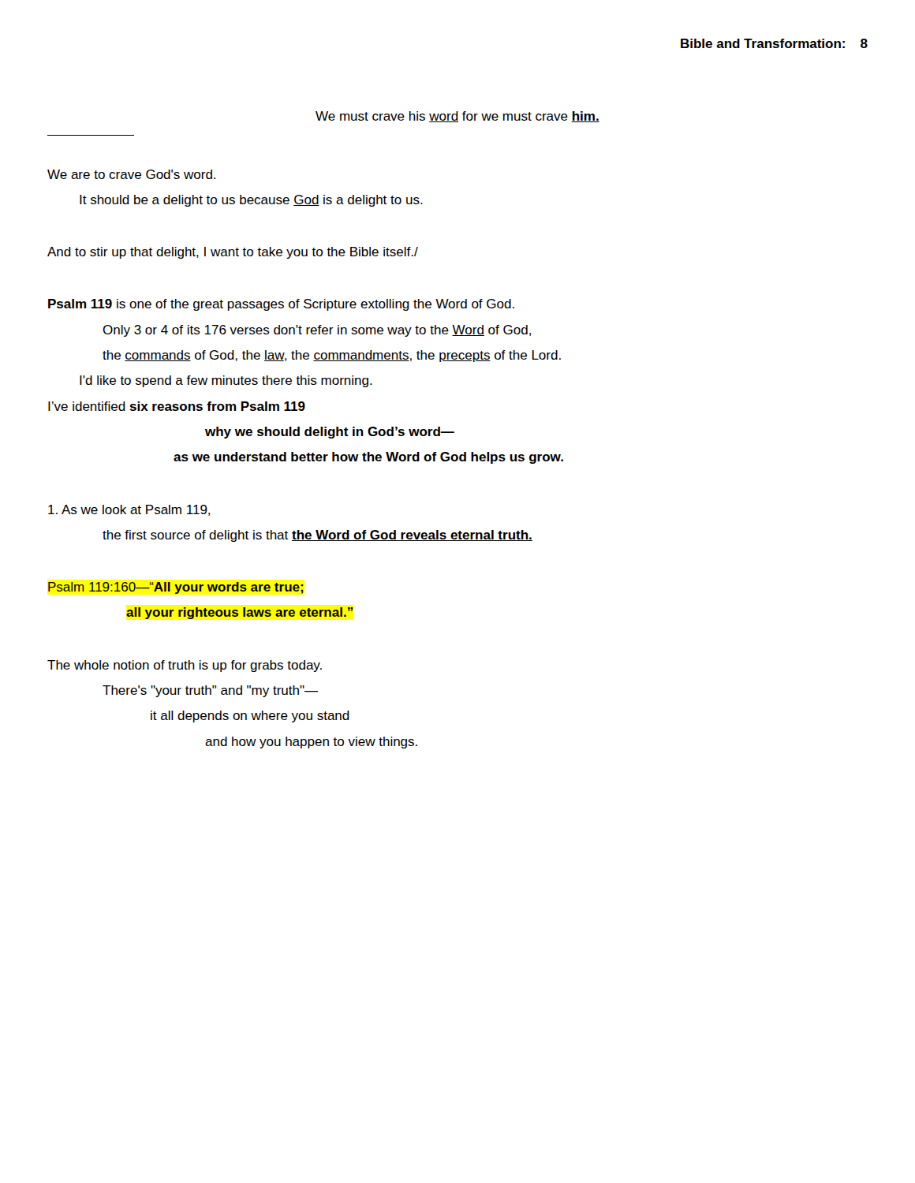Bible and Transformation:8
We must crave his word for we must crave him.
We are to crave God's word.
It should be a delight to us because God is a delight to us.
And to stir up that delight, I want to take you to the Bible itself./
Psalm 119 is one of the great passages of Scripture extolling the Word of God.
Only 3 or 4 of its 176 verses don't refer in some way to the Word of God,
the commands of God, the law, the commandments, the precepts of the Lord.
I'd like to spend a few minutes there this morning.
I’ve identified six reasons from Psalm 119
why we should delight in God’s word—
as we understand better how the Word of God helps us grow.
1. As we look at Psalm 119,
the first source of delight is that the Word of God reveals eternal truth.
Psalm 119:160—“All your words are true;
all your righteous laws are eternal.”
The whole notion of truth is up for grabs today.
There's "your truth" and "my truth"—
it all depends on where you stand
and how you happen to view things.